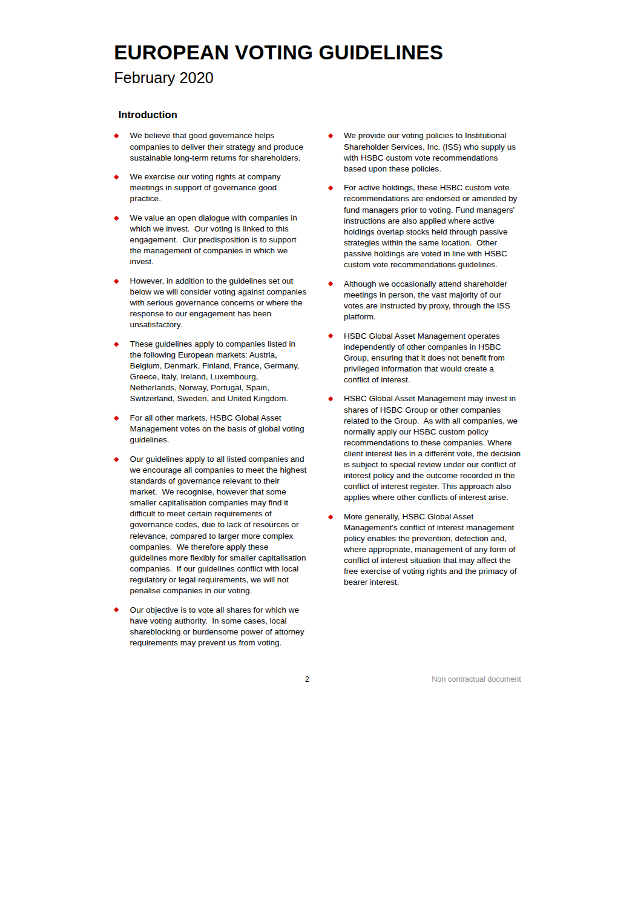EUROPEAN VOTING GUIDELINES
February 2020
Introduction
We believe that good governance helps companies to deliver their strategy and produce sustainable long-term returns for shareholders.
We exercise our voting rights at company meetings in support of governance good practice.
We value an open dialogue with companies in which we invest. Our voting is linked to this engagement. Our predisposition is to support the management of companies in which we invest.
However, in addition to the guidelines set out below we will consider voting against companies with serious governance concerns or where the response to our engagement has been unsatisfactory.
These guidelines apply to companies listed in the following European markets: Austria, Belgium, Denmark, Finland, France, Germany, Greece, Italy, Ireland, Luxembourg, Netherlands, Norway, Portugal, Spain, Switzerland, Sweden, and United Kingdom.
For all other markets, HSBC Global Asset Management votes on the basis of global voting guidelines.
Our guidelines apply to all listed companies and we encourage all companies to meet the highest standards of governance relevant to their market. We recognise, however that some smaller capitalisation companies may find it difficult to meet certain requirements of governance codes, due to lack of resources or relevance, compared to larger more complex companies. We therefore apply these guidelines more flexibly for smaller capitalisation companies. If our guidelines conflict with local regulatory or legal requirements, we will not penalise companies in our voting.
Our objective is to vote all shares for which we have voting authority. In some cases, local shareblocking or burdensome power of attorney requirements may prevent us from voting.
We provide our voting policies to Institutional Shareholder Services, Inc. (ISS) who supply us with HSBC custom vote recommendations based upon these policies.
For active holdings, these HSBC custom vote recommendations are endorsed or amended by fund managers prior to voting. Fund managers' instructions are also applied where active holdings overlap stocks held through passive strategies within the same location. Other passive holdings are voted in line with HSBC custom vote recommendations guidelines.
Although we occasionally attend shareholder meetings in person, the vast majority of our votes are instructed by proxy, through the ISS platform.
HSBC Global Asset Management operates independently of other companies in HSBC Group, ensuring that it does not benefit from privileged information that would create a conflict of interest.
HSBC Global Asset Management may invest in shares of HSBC Group or other companies related to the Group. As with all companies, we normally apply our HSBC custom policy recommendations to these companies. Where client interest lies in a different vote, the decision is subject to special review under our conflict of interest policy and the outcome recorded in the conflict of interest register. This approach also applies where other conflicts of interest arise.
More generally, HSBC Global Asset Management's conflict of interest management policy enables the prevention, detection and, where appropriate, management of any form of conflict of interest situation that may affect the free exercise of voting rights and the primacy of bearer interest.
2
Non contractual document